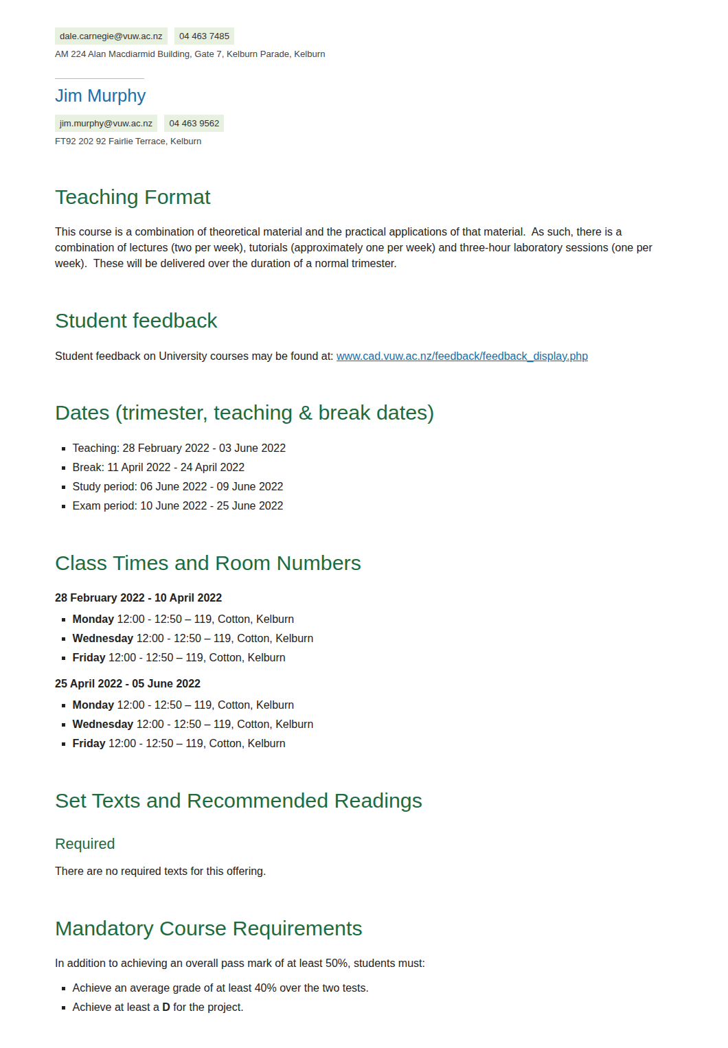dale.carnegie@vuw.ac.nz 04 463 7485
AM 224 Alan Macdiarmid Building, Gate 7, Kelburn Parade, Kelburn
Jim Murphy
jim.murphy@vuw.ac.nz 04 463 9562
FT92 202 92 Fairlie Terrace, Kelburn
Teaching Format
This course is a combination of theoretical material and the practical applications of that material. As such, there is a combination of lectures (two per week), tutorials (approximately one per week) and three-hour laboratory sessions (one per week). These will be delivered over the duration of a normal trimester.
Student feedback
Student feedback on University courses may be found at: www.cad.vuw.ac.nz/feedback/feedback_display.php
Dates (trimester, teaching & break dates)
Teaching: 28 February 2022 - 03 June 2022
Break: 11 April 2022 - 24 April 2022
Study period: 06 June 2022 - 09 June 2022
Exam period: 10 June 2022 - 25 June 2022
Class Times and Room Numbers
28 February 2022 - 10 April 2022
Monday 12:00 - 12:50 – 119, Cotton, Kelburn
Wednesday 12:00 - 12:50 – 119, Cotton, Kelburn
Friday 12:00 - 12:50 – 119, Cotton, Kelburn
25 April 2022 - 05 June 2022
Monday 12:00 - 12:50 – 119, Cotton, Kelburn
Wednesday 12:00 - 12:50 – 119, Cotton, Kelburn
Friday 12:00 - 12:50 – 119, Cotton, Kelburn
Set Texts and Recommended Readings
Required
There are no required texts for this offering.
Mandatory Course Requirements
In addition to achieving an overall pass mark of at least 50%, students must:
Achieve an average grade of at least 40% over the two tests.
Achieve at least a D for the project.